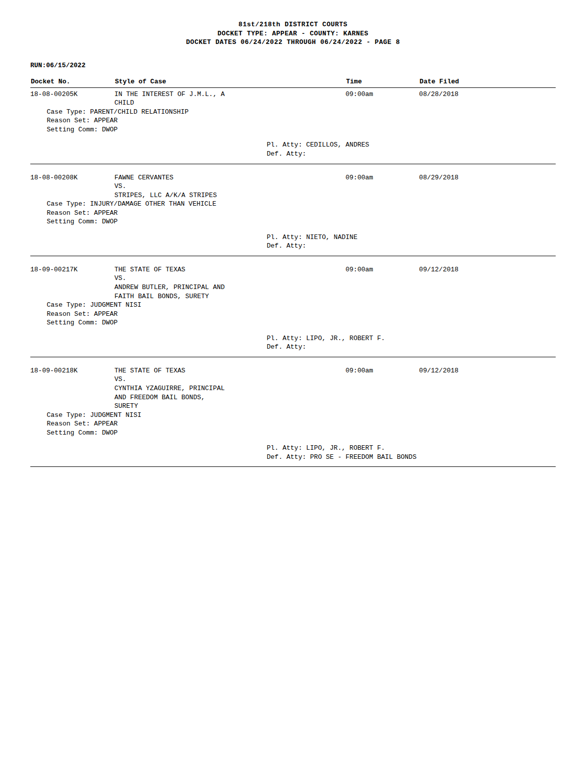81st/218th DISTRICT COURTS
DOCKET TYPE: APPEAR - COUNTY: KARNES
DOCKET DATES 06/24/2022 THROUGH 06/24/2022 - PAGE 8
RUN:06/15/2022
| Docket No. | Style of Case | Time | Date Filed |
| --- | --- | --- | --- |
18-08-00205K
IN THE INTEREST OF J.M.L., A
09:00am
08/28/2018
CHILD
Case Type: PARENT/CHILD RELATIONSHIP
Reason Set: APPEAR
Setting Comm: DWOP
Pl. Atty: CEDILLOS, ANDRES
Def. Atty:
18-08-00208K
FAWNE CERVANTES
09:00am
08/29/2018
VS.
STRIPES, LLC A/K/A STRIPES
Case Type: INJURY/DAMAGE OTHER THAN VEHICLE
Reason Set: APPEAR
Setting Comm: DWOP
Pl. Atty: NIETO, NADINE
Def. Atty:
18-09-00217K
THE STATE OF TEXAS
09:00am
09/12/2018
VS.
ANDREW BUTLER, PRINCIPAL AND
FAITH BAIL BONDS, SURETY
Case Type: JUDGMENT NISI
Reason Set: APPEAR
Setting Comm: DWOP
Pl. Atty: LIPO, JR., ROBERT F.
Def. Atty:
18-09-00218K
THE STATE OF TEXAS
09:00am
09/12/2018
VS.
CYNTHIA YZAGUIRRE, PRINCIPAL
AND FREEDOM BAIL BONDS,
SURETY
Case Type: JUDGMENT NISI
Reason Set: APPEAR
Setting Comm: DWOP
Pl. Atty: LIPO, JR., ROBERT F.
Def. Atty: PRO SE - FREEDOM BAIL BONDS